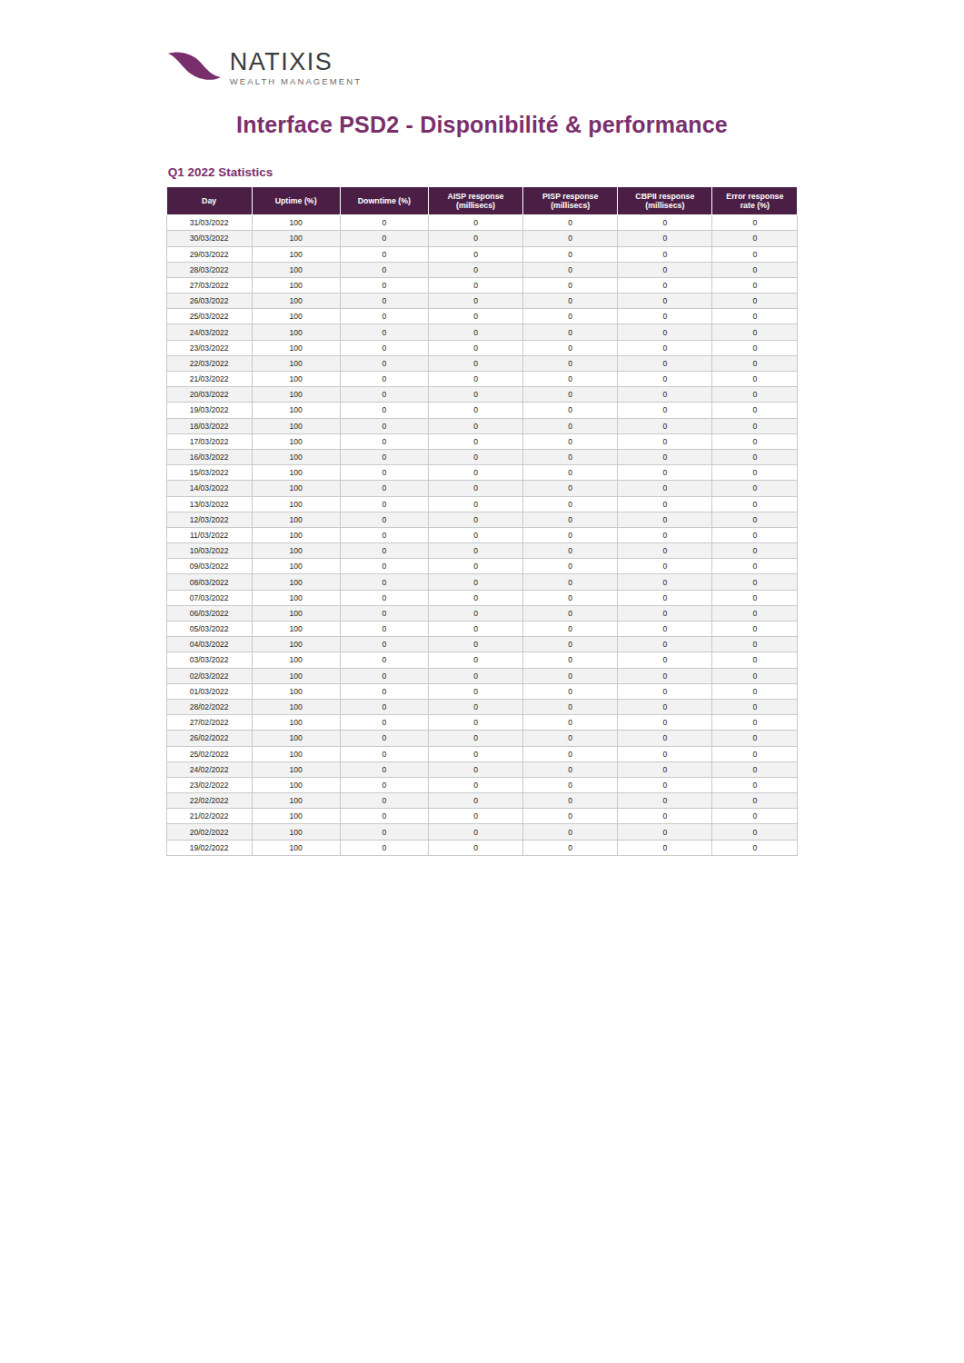NATIXIS
WEALTH MANAGEMENT
Interface PSD2 - Disponibilité & performance
Q1 2022 Statistics
| Day | Uptime (%) | Downtime (%) | AISP response (millisecs) | PISP response (millisecs) | CBPII response (millisecs) | Error response rate (%) |
| --- | --- | --- | --- | --- | --- | --- |
| 31/03/2022 | 100 | 0 | 0 | 0 | 0 | 0 |
| 30/03/2022 | 100 | 0 | 0 | 0 | 0 | 0 |
| 29/03/2022 | 100 | 0 | 0 | 0 | 0 | 0 |
| 28/03/2022 | 100 | 0 | 0 | 0 | 0 | 0 |
| 27/03/2022 | 100 | 0 | 0 | 0 | 0 | 0 |
| 26/03/2022 | 100 | 0 | 0 | 0 | 0 | 0 |
| 25/03/2022 | 100 | 0 | 0 | 0 | 0 | 0 |
| 24/03/2022 | 100 | 0 | 0 | 0 | 0 | 0 |
| 23/03/2022 | 100 | 0 | 0 | 0 | 0 | 0 |
| 22/03/2022 | 100 | 0 | 0 | 0 | 0 | 0 |
| 21/03/2022 | 100 | 0 | 0 | 0 | 0 | 0 |
| 20/03/2022 | 100 | 0 | 0 | 0 | 0 | 0 |
| 19/03/2022 | 100 | 0 | 0 | 0 | 0 | 0 |
| 18/03/2022 | 100 | 0 | 0 | 0 | 0 | 0 |
| 17/03/2022 | 100 | 0 | 0 | 0 | 0 | 0 |
| 16/03/2022 | 100 | 0 | 0 | 0 | 0 | 0 |
| 15/03/2022 | 100 | 0 | 0 | 0 | 0 | 0 |
| 14/03/2022 | 100 | 0 | 0 | 0 | 0 | 0 |
| 13/03/2022 | 100 | 0 | 0 | 0 | 0 | 0 |
| 12/03/2022 | 100 | 0 | 0 | 0 | 0 | 0 |
| 11/03/2022 | 100 | 0 | 0 | 0 | 0 | 0 |
| 10/03/2022 | 100 | 0 | 0 | 0 | 0 | 0 |
| 09/03/2022 | 100 | 0 | 0 | 0 | 0 | 0 |
| 08/03/2022 | 100 | 0 | 0 | 0 | 0 | 0 |
| 07/03/2022 | 100 | 0 | 0 | 0 | 0 | 0 |
| 06/03/2022 | 100 | 0 | 0 | 0 | 0 | 0 |
| 05/03/2022 | 100 | 0 | 0 | 0 | 0 | 0 |
| 04/03/2022 | 100 | 0 | 0 | 0 | 0 | 0 |
| 03/03/2022 | 100 | 0 | 0 | 0 | 0 | 0 |
| 02/03/2022 | 100 | 0 | 0 | 0 | 0 | 0 |
| 01/03/2022 | 100 | 0 | 0 | 0 | 0 | 0 |
| 28/02/2022 | 100 | 0 | 0 | 0 | 0 | 0 |
| 27/02/2022 | 100 | 0 | 0 | 0 | 0 | 0 |
| 26/02/2022 | 100 | 0 | 0 | 0 | 0 | 0 |
| 25/02/2022 | 100 | 0 | 0 | 0 | 0 | 0 |
| 24/02/2022 | 100 | 0 | 0 | 0 | 0 | 0 |
| 23/02/2022 | 100 | 0 | 0 | 0 | 0 | 0 |
| 22/02/2022 | 100 | 0 | 0 | 0 | 0 | 0 |
| 21/02/2022 | 100 | 0 | 0 | 0 | 0 | 0 |
| 20/02/2022 | 100 | 0 | 0 | 0 | 0 | 0 |
| 19/02/2022 | 100 | 0 | 0 | 0 | 0 | 0 |